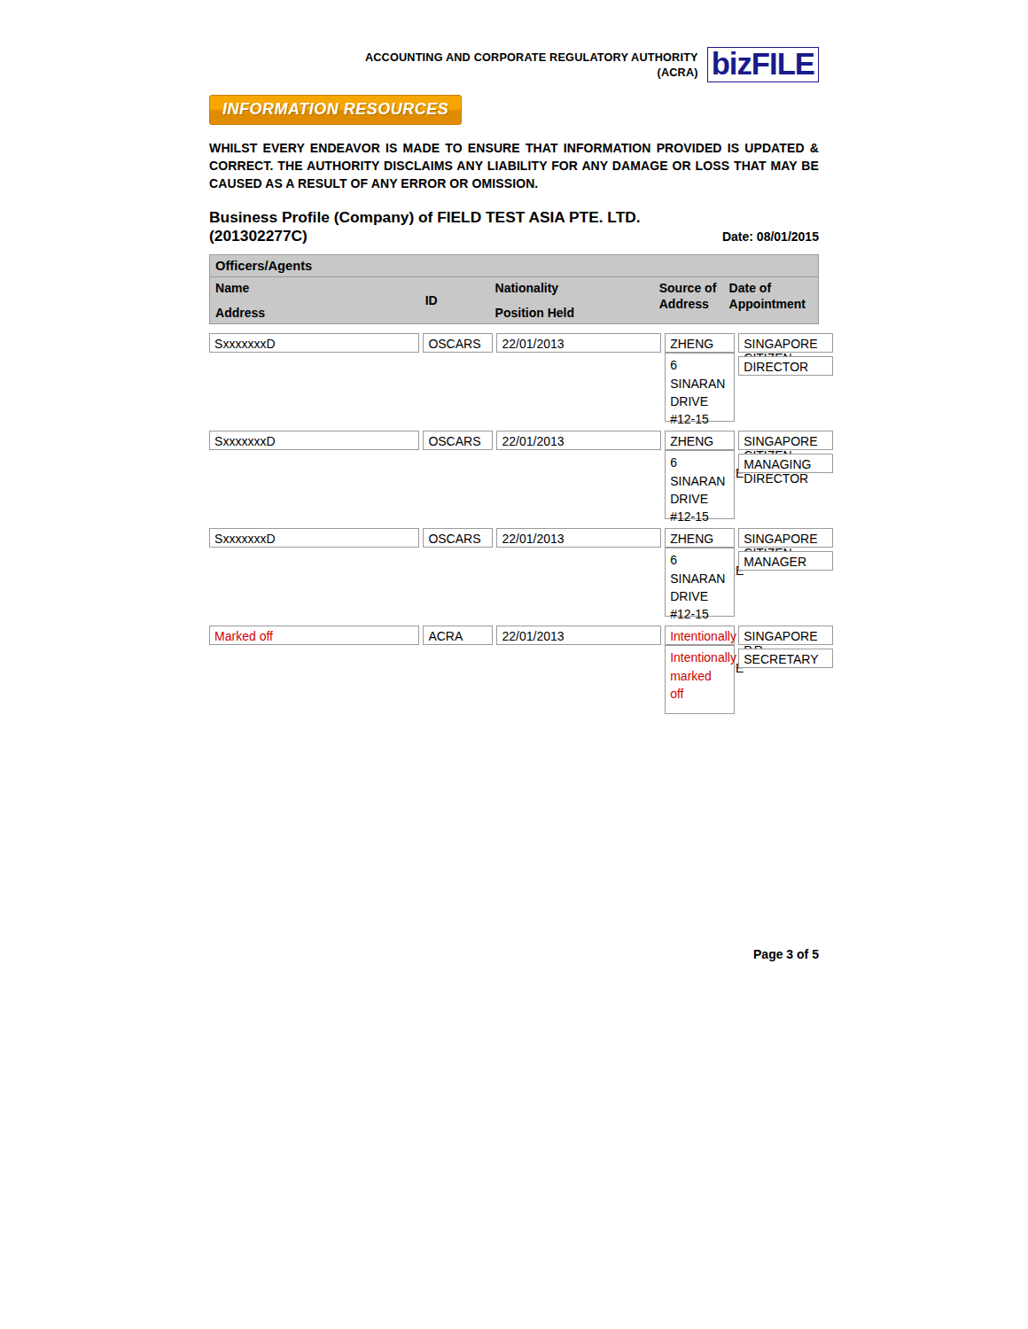ACCOUNTING AND CORPORATE REGULATORY AUTHORITY
(ACRA)
biz FILE
INFORMATION RESOURCES
WHILST EVERY ENDEAVOR IS MADE TO ENSURE THAT INFORMATION PROVIDED IS UPDATED & CORRECT. THE AUTHORITY DISCLAIMS ANY LIABILITY FOR ANY DAMAGE OR LOSS THAT MAY BE CAUSED AS A RESULT OF ANY ERROR OR OMISSION.
Business Profile (Company) of FIELD TEST ASIA PTE. LTD. (201302277C)
Date: 08/01/2015
Officers/Agents
Name
Address
ID
Nationality
Position Held
Source of
Address
Date of
Appointment
ZHENG WENRUI
SxxxxxxxD
SINGAPORE CITIZEN
OSCARS
22/01/2013
6 SINARAN DRIVE #12-15 SOLEIL @ SINARAN SINGAPORE (307468)
DIRECTOR
ZHENG WENRUI
SxxxxxxxD
SINGAPORE CITIZEN
OSCARS
22/01/2013
6 SINARAN DRIVE #12-15 SOLEIL @ SINARAN SINGAPORE (307468)
MANAGING DIRECTOR
ZHENG WENRUI
SxxxxxxxD
SINGAPORE CITIZEN
OSCARS
22/01/2013
6 SINARAN DRIVE #12-15 SOLEIL @ SINARAN SINGAPORE (307468)
MANAGER
Intentionally marked off
Marked off
SINGAPORE P.R.
ACRA
22/01/2013
Intentionally marked off
SECRETARY
Page 3 of 5